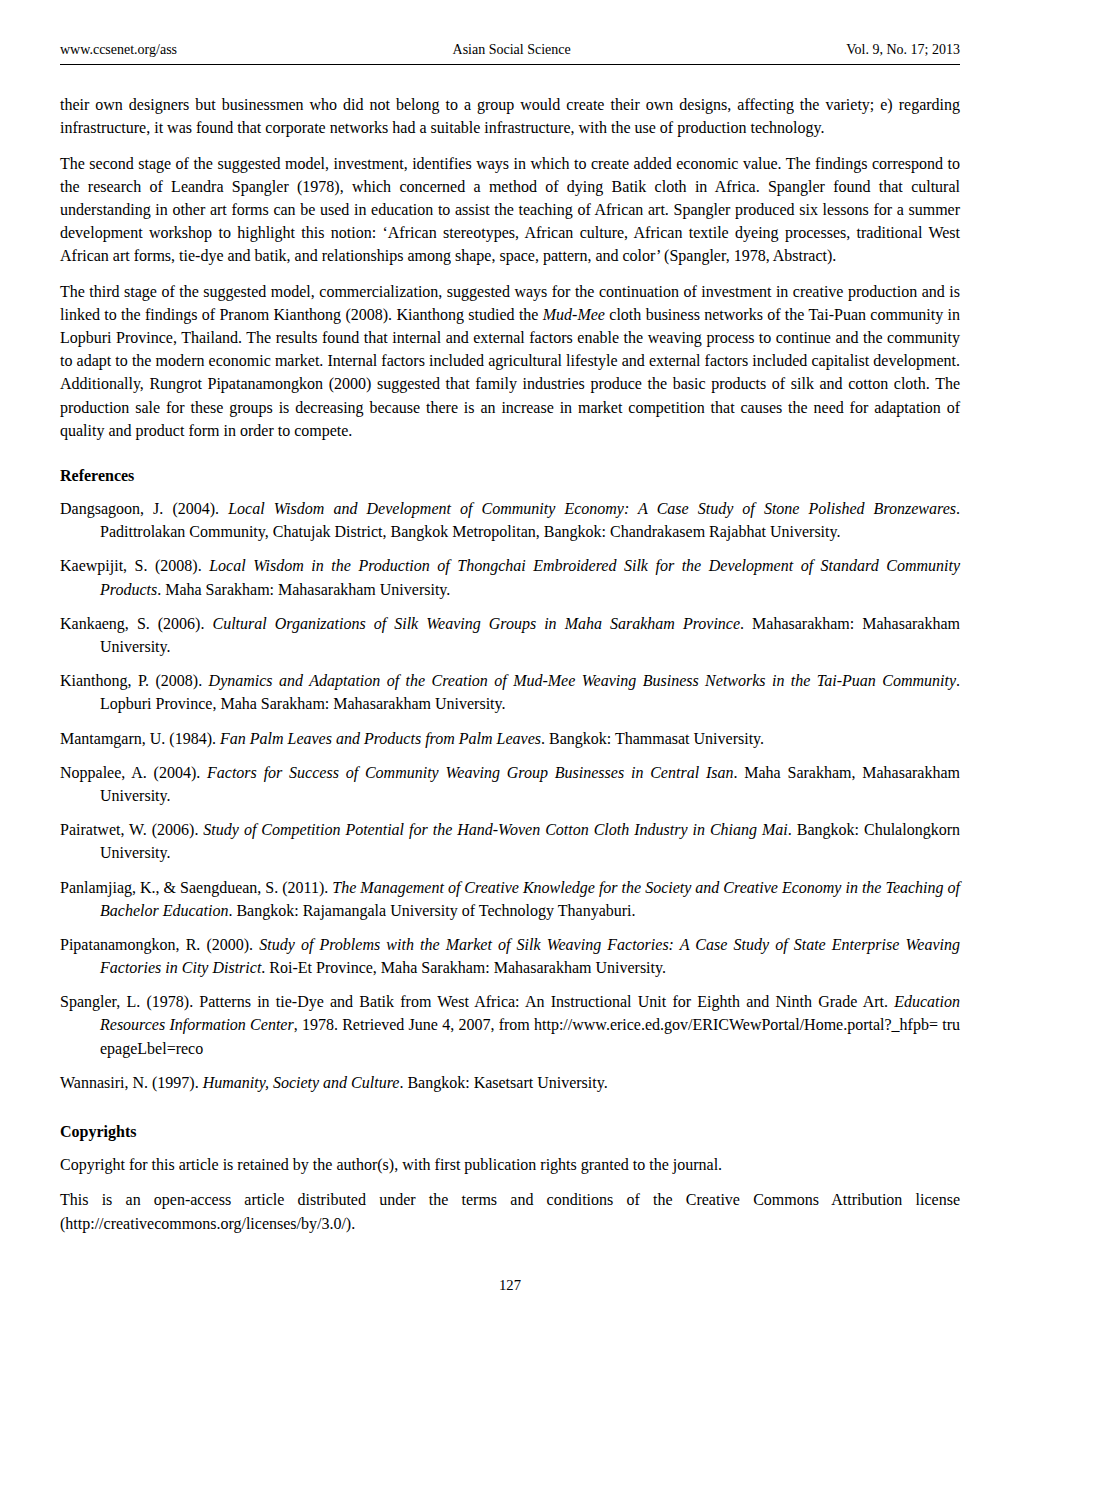www.ccsenet.org/ass Asian Social Science Vol. 9, No. 17; 2013
their own designers but businessmen who did not belong to a group would create their own designs, affecting the variety; e) regarding infrastructure, it was found that corporate networks had a suitable infrastructure, with the use of production technology.
The second stage of the suggested model, investment, identifies ways in which to create added economic value. The findings correspond to the research of Leandra Spangler (1978), which concerned a method of dying Batik cloth in Africa. Spangler found that cultural understanding in other art forms can be used in education to assist the teaching of African art. Spangler produced six lessons for a summer development workshop to highlight this notion: ‘African stereotypes, African culture, African textile dyeing processes, traditional West African art forms, tie-dye and batik, and relationships among shape, space, pattern, and color’ (Spangler, 1978, Abstract).
The third stage of the suggested model, commercialization, suggested ways for the continuation of investment in creative production and is linked to the findings of Pranom Kianthong (2008). Kianthong studied the Mud-Mee cloth business networks of the Tai-Puan community in Lopburi Province, Thailand. The results found that internal and external factors enable the weaving process to continue and the community to adapt to the modern economic market. Internal factors included agricultural lifestyle and external factors included capitalist development. Additionally, Rungrot Pipatanamongkon (2000) suggested that family industries produce the basic products of silk and cotton cloth. The production sale for these groups is decreasing because there is an increase in market competition that causes the need for adaptation of quality and product form in order to compete.
References
Dangsagoon, J. (2004). Local Wisdom and Development of Community Economy: A Case Study of Stone Polished Bronzewares. Padittrolakan Community, Chatujak District, Bangkok Metropolitan, Bangkok: Chandrakasem Rajabhat University.
Kaewpijit, S. (2008). Local Wisdom in the Production of Thongchai Embroidered Silk for the Development of Standard Community Products. Maha Sarakham: Mahasarakham University.
Kankaeng, S. (2006). Cultural Organizations of Silk Weaving Groups in Maha Sarakham Province. Mahasarakham: Mahasarakham University.
Kianthong, P. (2008). Dynamics and Adaptation of the Creation of Mud-Mee Weaving Business Networks in the Tai-Puan Community. Lopburi Province, Maha Sarakham: Mahasarakham University.
Mantamgarn, U. (1984). Fan Palm Leaves and Products from Palm Leaves. Bangkok: Thammasat University.
Noppalee, A. (2004). Factors for Success of Community Weaving Group Businesses in Central Isan. Maha Sarakham, Mahasarakham University.
Pairatwet, W. (2006). Study of Competition Potential for the Hand-Woven Cotton Cloth Industry in Chiang Mai. Bangkok: Chulalongkorn University.
Panlamjiag, K., & Saengduean, S. (2011). The Management of Creative Knowledge for the Society and Creative Economy in the Teaching of Bachelor Education. Bangkok: Rajamangala University of Technology Thanyaburi.
Pipatanamongkon, R. (2000). Study of Problems with the Market of Silk Weaving Factories: A Case Study of State Enterprise Weaving Factories in City District. Roi-Et Province, Maha Sarakham: Mahasarakham University.
Spangler, L. (1978). Patterns in tie-Dye and Batik from West Africa: An Instructional Unit for Eighth and Ninth Grade Art. Education Resources Information Center, 1978. Retrieved June 4, 2007, from http://www.erice.ed.gov/ERICWewPortal/Home.portal?_hfpb= truepageLbel=reco
Wannasiri, N. (1997). Humanity, Society and Culture. Bangkok: Kasetsart University.
Copyrights
Copyright for this article is retained by the author(s), with first publication rights granted to the journal.
This is an open-access article distributed under the terms and conditions of the Creative Commons Attribution license (http://creativecommons.org/licenses/by/3.0/).
127